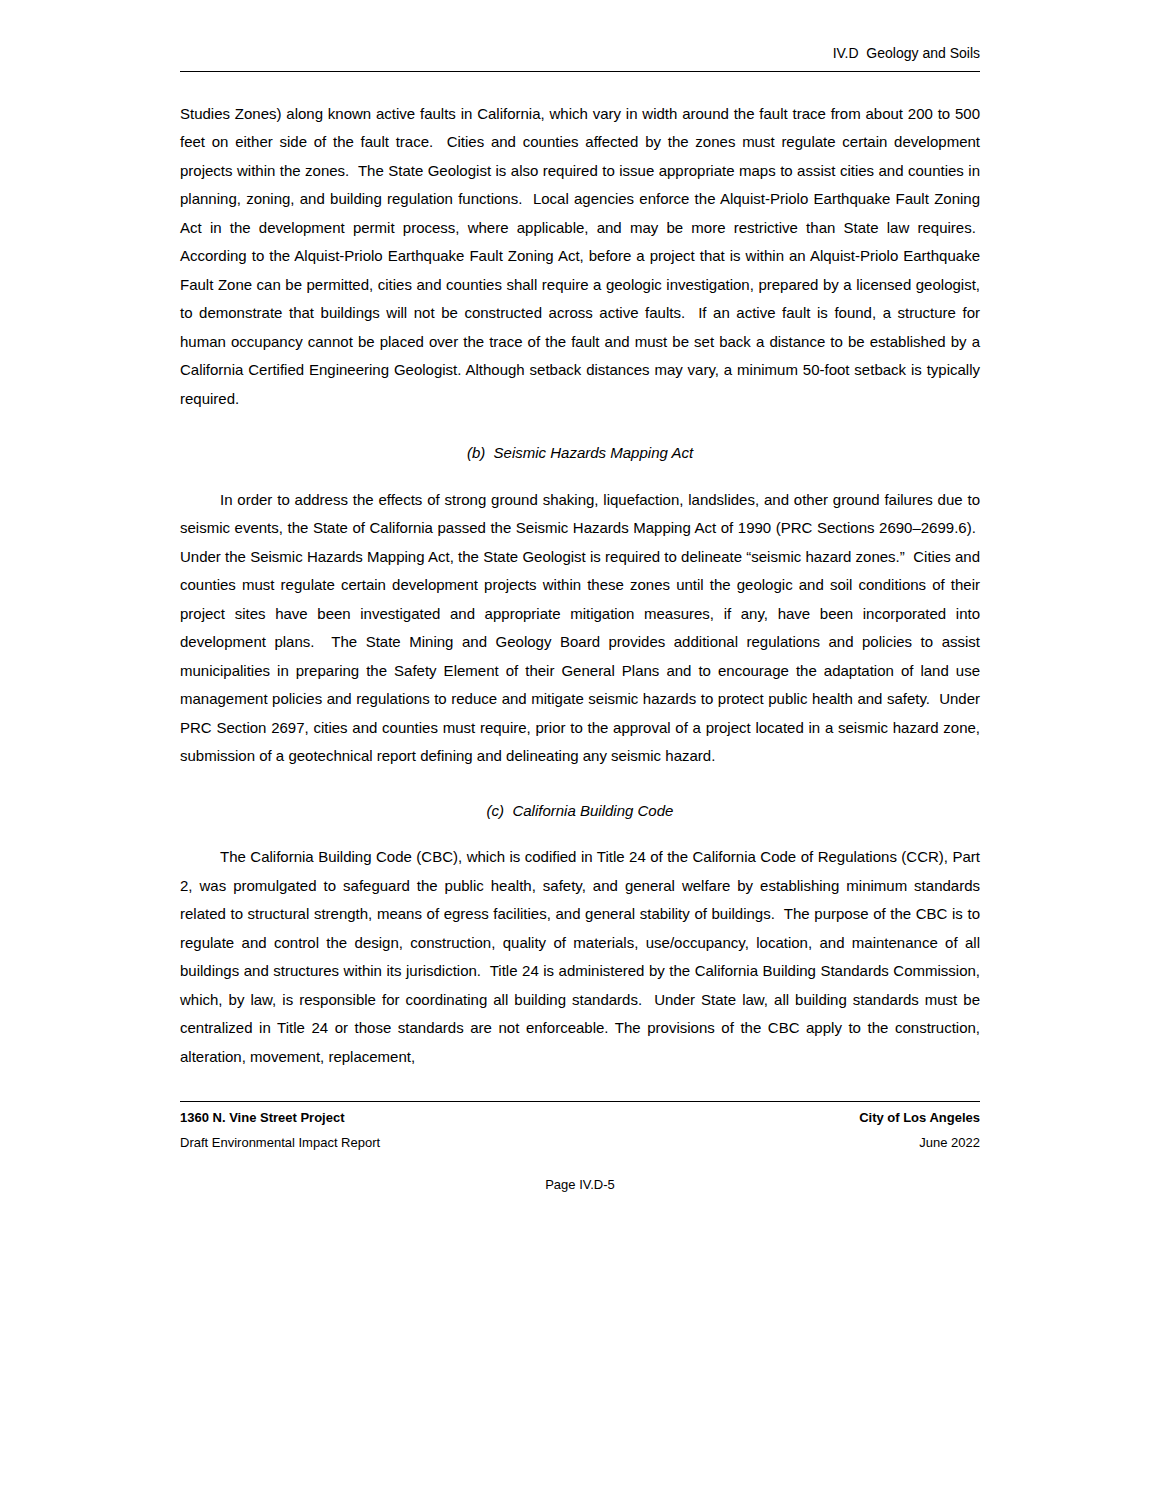IV.D Geology and Soils
Studies Zones) along known active faults in California, which vary in width around the fault trace from about 200 to 500 feet on either side of the fault trace. Cities and counties affected by the zones must regulate certain development projects within the zones. The State Geologist is also required to issue appropriate maps to assist cities and counties in planning, zoning, and building regulation functions. Local agencies enforce the Alquist-Priolo Earthquake Fault Zoning Act in the development permit process, where applicable, and may be more restrictive than State law requires. According to the Alquist-Priolo Earthquake Fault Zoning Act, before a project that is within an Alquist-Priolo Earthquake Fault Zone can be permitted, cities and counties shall require a geologic investigation, prepared by a licensed geologist, to demonstrate that buildings will not be constructed across active faults. If an active fault is found, a structure for human occupancy cannot be placed over the trace of the fault and must be set back a distance to be established by a California Certified Engineering Geologist. Although setback distances may vary, a minimum 50-foot setback is typically required.
(b) Seismic Hazards Mapping Act
In order to address the effects of strong ground shaking, liquefaction, landslides, and other ground failures due to seismic events, the State of California passed the Seismic Hazards Mapping Act of 1990 (PRC Sections 2690–2699.6). Under the Seismic Hazards Mapping Act, the State Geologist is required to delineate “seismic hazard zones.” Cities and counties must regulate certain development projects within these zones until the geologic and soil conditions of their project sites have been investigated and appropriate mitigation measures, if any, have been incorporated into development plans. The State Mining and Geology Board provides additional regulations and policies to assist municipalities in preparing the Safety Element of their General Plans and to encourage the adaptation of land use management policies and regulations to reduce and mitigate seismic hazards to protect public health and safety. Under PRC Section 2697, cities and counties must require, prior to the approval of a project located in a seismic hazard zone, submission of a geotechnical report defining and delineating any seismic hazard.
(c) California Building Code
The California Building Code (CBC), which is codified in Title 24 of the California Code of Regulations (CCR), Part 2, was promulgated to safeguard the public health, safety, and general welfare by establishing minimum standards related to structural strength, means of egress facilities, and general stability of buildings. The purpose of the CBC is to regulate and control the design, construction, quality of materials, use/occupancy, location, and maintenance of all buildings and structures within its jurisdiction. Title 24 is administered by the California Building Standards Commission, which, by law, is responsible for coordinating all building standards. Under State law, all building standards must be centralized in Title 24 or those standards are not enforceable. The provisions of the CBC apply to the construction, alteration, movement, replacement,
1360 N. Vine Street Project
Draft Environmental Impact Report
City of Los Angeles
June 2022
Page IV.D-5